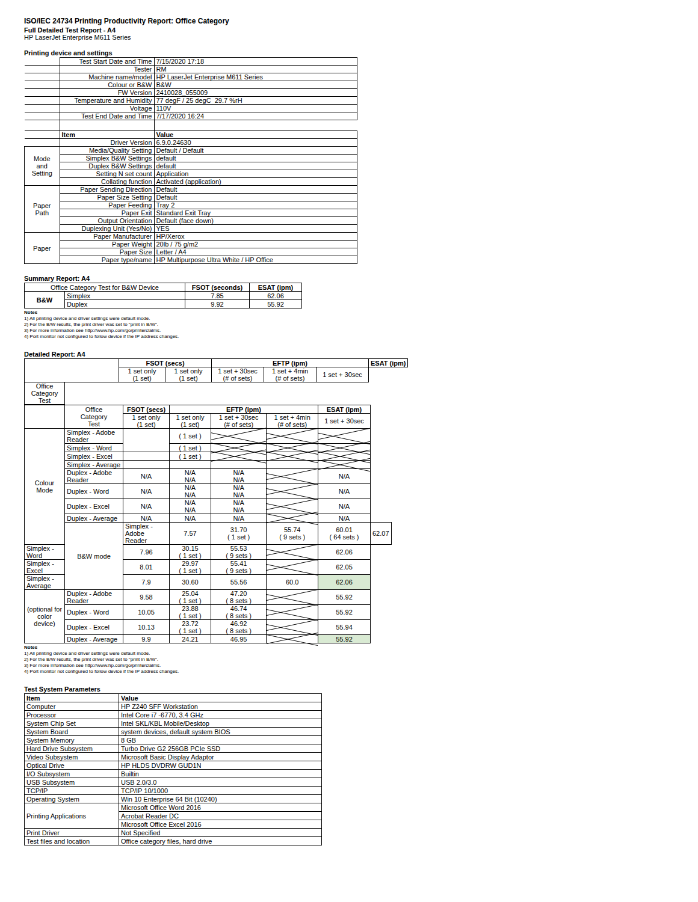ISO/IEC 24734 Printing Productivity Report: Office Category
Full Detailed Test Report - A4
HP LaserJet Enterprise M611 Series
Printing device and settings
| | Test Start Date and Time | 7/15/2020 17:18 |
| | Tester | RM |
| | Machine name/model | HP LaserJet Enterprise M611 Series |
| | Colour or B&W | B&W |
| | FW Version | 2410028_055009 |
| | Temperature and Humidity | 77 degF / 25 degC 29.7 %rH |
| | Voltage | 110V |
| | Test End Date and Time | 7/17/2020 16:24 |
| | Item | Value |
| | Driver Version | 6.9.0.24630 |
| Mode and Setting | Media/Quality Setting | Default / Default |
| Simplex B&W Settings | default |
| Duplex B&W Settings | default |
| Setting N set count | Application |
| Collating function | Activated (application) |
| Paper Path | Paper Sending Direction | Default |
| Paper Size Setting | Default |
| Paper Feeding | Tray 2 |
| Paper Exit | Standard Exit Tray |
| Output Orientation | Default (face down) |
| Duplexing Unit (Yes/No) | YES |
| Paper | Paper Manufacturer | HP/Xerox |
| Paper Weight | 20lb / 75 g/m2 |
| Paper Size | Letter / A4 |
| Paper type/name | HP Multipurpose Ultra White / HP Office |
Summary Report: A4
| Office Category Test for B&W Device | FSOT (seconds) | ESAT (ipm) |
| B&W | Simplex | 7.85 | 62.06 |
| Duplex | 9.92 | 55.92 |
Notes
1) All printing device and driver settings were default mode.
2) For the B/W results, the print driver was set to "print in B/W".
3) For more information see http://www.hp.com/go/printerclaims.
4) Port monitor not configured to follow device if the IP address changes.
Detailed Report: A4
| | FSOT (secs) | EFTP (ipm) | ESAT (ipm) |
| 1 set only (1 set) | 1 set only (1 set) | 1 set + 30sec (# of sets) | 1 set + 4min (# of sets) | 1 set + 30sec |
| Office Category Test | | | | | | |
| | Office Category Test | FSOT (secs) | EFTP (ipm) | ESAT (ipm) |
| 1 set only (1 set) | 1 set only (1 set) | 1 set + 30sec (# of sets) | 1 set + 4min (# of sets) | 1 set + 30sec |
| Colour Mode | Simplex - Adobe Reader | | ( 1 set ) | | | |
| Simplex - Word | ( 1 set ) | | | |
| Simplex - Excel | | ( 1 set ) | | | |
| Simplex - Average | | | | | |
| Duplex - Adobe Reader | N/A | N/A N/A | N/A N/A | | N/A |
| Duplex - Word | N/A | N/A N/A | N/A N/A | | N/A |
| Duplex - Excel | N/A | N/A N/A | N/A N/A | | N/A |
| Duplex - Average | N/A | N/A | N/A | | N/A |
| B&W mode | Simplex - Adobe Reader | 7.57 | 31.70 ( 1 set ) | 55.74 ( 9 sets ) | 60.01 ( 64 sets ) | 62.07 |
| Simplex - Word | 7.96 | 30.15 ( 1 set ) | 55.53 ( 9 sets ) | | 62.06 |
| Simplex - Excel | 8.01 | 29.97 ( 1 set ) | 55.41 ( 9 sets ) | | 62.05 |
| Simplex - Average | 7.9 | 30.60 | 55.56 | 60.0 | 62.06 |
| (optional for color device) | Duplex - Adobe Reader | 9.58 | 25.04 ( 1 set ) | 47.20 ( 8 sets ) | | 55.92 |
| Duplex - Word | 10.05 | 23.88 ( 1 set ) | 46.74 ( 8 sets ) | | 55.92 |
| Duplex - Excel | 10.13 | 23.72 ( 1 set ) | 46.92 ( 8 sets ) | | 55.94 |
| Duplex - Average | 9.9 | 24.21 | 46.95 | | 55.92 |
Notes
1) All printing device and driver settings were default mode.
2) For the B/W results, the print driver was set to "print in B/W".
3) For more information see http://www.hp.com/go/printerclaims.
4) Port monitor not configured to follow device if the IP address changes.
Test System Parameters
| Item | Value |
| Computer | HP Z240 SFF Workstation |
| Processor | Intel Core i7 -6770, 3.4 GHz |
| System Chip Set | Intel SKL/KBL Mobile/Desktop |
| System Board | system devices, default system BIOS |
| System Memory | 8 GB |
| Hard Drive Subsystem | Turbo Drive G2 256GB PCIe SSD |
| Video Subsystem | Microsoft Basic Display Adaptor |
| Optical Drive | HP HLDS DVDRW GUD1N |
| I/O Subsystem | Builtin |
| USB Subsystem | USB 2.0/3.0 |
| TCP/IP | TCP/IP 10/1000 |
| Operating System | Win 10 Enterprise 64 Bit (10240) |
| Printing Applications | Microsoft Office Word 2016 |
| Acrobat Reader DC |
| Microsoft Office Excel 2016 |
| Print Driver | Not Specified |
| Test files and location | Office category files, hard drive |